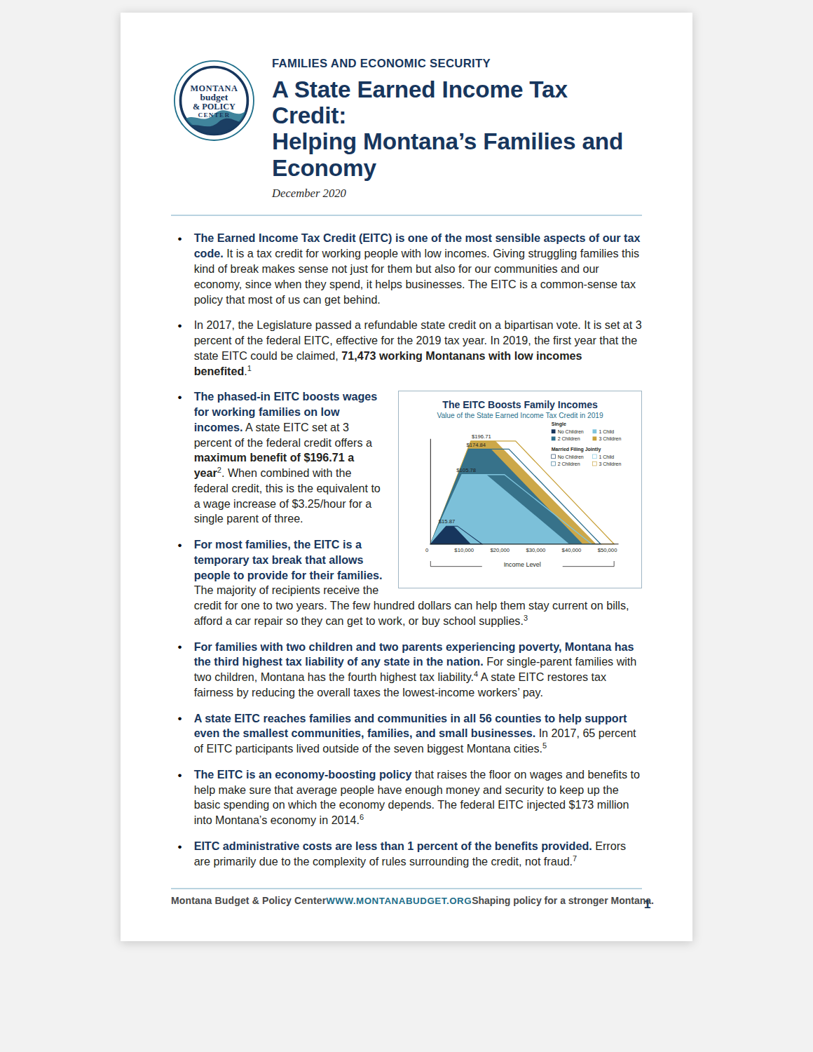MONTANA budget & POLICY CENTER
Families and Economic Security
A State Earned Income Tax Credit:
Helping Montana’s Families and Economy
December 2020
The Earned Income Tax Credit (EITC) is one of the most sensible aspects of our tax code. It is a tax credit for working people with low incomes. Giving struggling families this kind of break makes sense not just for them but also for our communities and our economy, since when they spend, it helps businesses. The EITC is a common-sense tax policy that most of us can get behind.
In 2017, the Legislature passed a refundable state credit on a bipartisan vote. It is set at 3 percent of the federal EITC, effective for the 2019 tax year. In 2019, the first year that the state EITC could be claimed, 71,473 working Montanans with low incomes benefited.1
The EITC Boosts Family Incomes Value of the State Earned Income Tax Credit in 2019 Single No Children 1 Child 2 Children 3 Children Married Filing Jointly No Children 1 Child 2 Children 3 Children $196.71 $174.84 $105.78 $15.87 0 $10,000 $20,000 $30,000 $40,000 $50,000 Income Level
The phased-in EITC boosts wages for working families on low incomes. A state EITC set at 3 percent of the federal credit offers a maximum benefit of $196.71 a year2. When combined with the federal credit, this is the equivalent to a wage increase of $3.25/hour for a single parent of three.
For most families, the EITC is a temporary tax break that allows people to provide for their families. The majority of recipients receive the credit for one to two years. The few hundred dollars can help them stay current on bills, afford a car repair so they can get to work, or buy school supplies.3
For families with two children and two parents experiencing poverty, Montana has the third highest tax liability of any state in the nation. For single-parent families with two children, Montana has the fourth highest tax liability.4 A state EITC restores tax fairness by reducing the overall taxes the lowest-income workers’ pay.
A state EITC reaches families and communities in all 56 counties to help support even the smallest communities, families, and small businesses. In 2017, 65 percent of EITC participants lived outside of the seven biggest Montana cities.5
The EITC is an economy-boosting policy that raises the floor on wages and benefits to help make sure that average people have enough money and security to keep up the basic spending on which the economy depends. The federal EITC injected $173 million into Montana’s economy in 2014.6
EITC administrative costs are less than 1 percent of the benefits provided. Errors are primarily due to the complexity of rules surrounding the credit, not fraud.7
Montana Budget & Policy Center
WWW.MONTANABUDGET.ORG
Shaping policy for a stronger Montana.
1